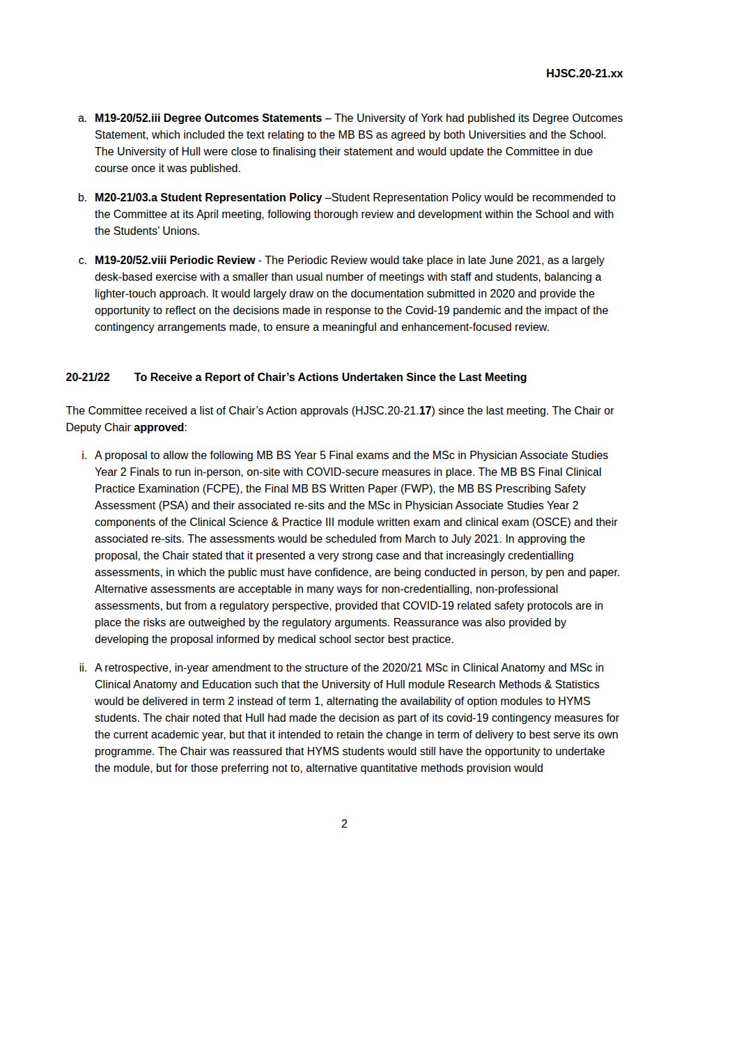HJSC.20-21.xx
M19-20/52.iii Degree Outcomes Statements – The University of York had published its Degree Outcomes Statement, which included the text relating to the MB BS as agreed by both Universities and the School. The University of Hull were close to finalising their statement and would update the Committee in due course once it was published.
M20-21/03.a Student Representation Policy –Student Representation Policy would be recommended to the Committee at its April meeting, following thorough review and development within the School and with the Students’ Unions.
M19-20/52.viii Periodic Review - The Periodic Review would take place in late June 2021, as a largely desk-based exercise with a smaller than usual number of meetings with staff and students, balancing a lighter-touch approach. It would largely draw on the documentation submitted in 2020 and provide the opportunity to reflect on the decisions made in response to the Covid-19 pandemic and the impact of the contingency arrangements made, to ensure a meaningful and enhancement-focused review.
20-21/22 To Receive a Report of Chair’s Actions Undertaken Since the Last Meeting
The Committee received a list of Chair’s Action approvals (HJSC.20-21.17) since the last meeting. The Chair or Deputy Chair approved:
A proposal to allow the following MB BS Year 5 Final exams and the MSc in Physician Associate Studies Year 2 Finals to run in-person, on-site with COVID-secure measures in place. The MB BS Final Clinical Practice Examination (FCPE), the Final MB BS Written Paper (FWP), the MB BS Prescribing Safety Assessment (PSA) and their associated re-sits and the MSc in Physician Associate Studies Year 2 components of the Clinical Science & Practice III module written exam and clinical exam (OSCE) and their associated re-sits. The assessments would be scheduled from March to July 2021. In approving the proposal, the Chair stated that it presented a very strong case and that increasingly credentialling assessments, in which the public must have confidence, are being conducted in person, by pen and paper. Alternative assessments are acceptable in many ways for non-credentialling, non-professional assessments, but from a regulatory perspective, provided that COVID-19 related safety protocols are in place the risks are outweighed by the regulatory arguments. Reassurance was also provided by developing the proposal informed by medical school sector best practice.
A retrospective, in-year amendment to the structure of the 2020/21 MSc in Clinical Anatomy and MSc in Clinical Anatomy and Education such that the University of Hull module Research Methods & Statistics would be delivered in term 2 instead of term 1, alternating the availability of option modules to HYMS students. The chair noted that Hull had made the decision as part of its covid-19 contingency measures for the current academic year, but that it intended to retain the change in term of delivery to best serve its own programme. The Chair was reassured that HYMS students would still have the opportunity to undertake the module, but for those preferring not to, alternative quantitative methods provision would
2